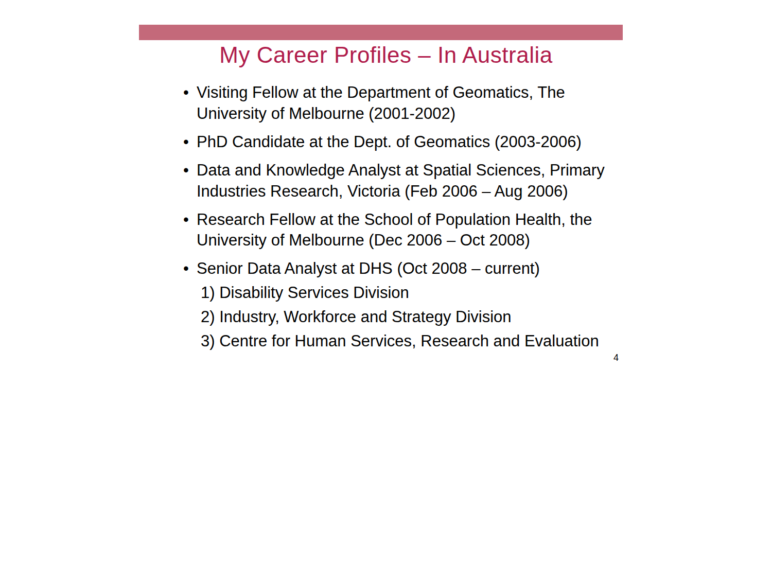My Career Profiles – In Australia
Visiting Fellow at the Department of Geomatics, The University of Melbourne (2001-2002)
PhD Candidate at the Dept. of Geomatics (2003-2006)
Data and Knowledge Analyst at Spatial Sciences, Primary Industries Research, Victoria (Feb 2006 – Aug 2006)
Research Fellow at the School of Population Health, the University of Melbourne (Dec 2006 – Oct 2008)
Senior Data Analyst at DHS (Oct 2008 – current)
1) Disability Services Division
2) Industry, Workforce and Strategy Division
3) Centre for Human Services, Research and Evaluation
4